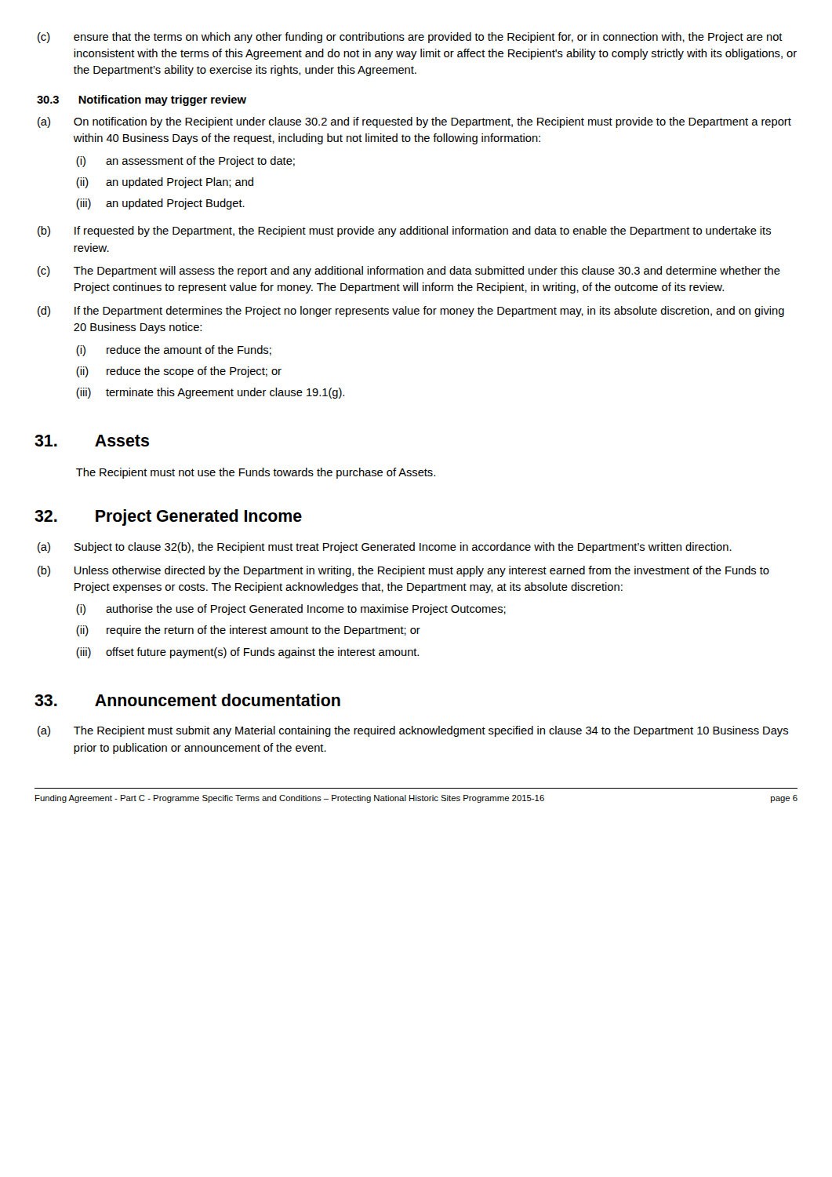(c) ensure that the terms on which any other funding or contributions are provided to the Recipient for, or in connection with, the Project are not inconsistent with the terms of this Agreement and do not in any way limit or affect the Recipient's ability to comply strictly with its obligations, or the Department’s ability to exercise its rights, under this Agreement.
30.3 Notification may trigger review
(a) On notification by the Recipient under clause 30.2 and if requested by the Department, the Recipient must provide to the Department a report within 40 Business Days of the request, including but not limited to the following information:
(i) an assessment of the Project to date;
(ii) an updated Project Plan; and
(iii) an updated Project Budget.
(b) If requested by the Department, the Recipient must provide any additional information and data to enable the Department to undertake its review.
(c) The Department will assess the report and any additional information and data submitted under this clause 30.3 and determine whether the Project continues to represent value for money. The Department will inform the Recipient, in writing, of the outcome of its review.
(d) If the Department determines the Project no longer represents value for money the Department may, in its absolute discretion, and on giving 20 Business Days notice:
(i) reduce the amount of the Funds;
(ii) reduce the scope of the Project; or
(iii) terminate this Agreement under clause 19.1(g).
31. Assets
The Recipient must not use the Funds towards the purchase of Assets.
32. Project Generated Income
(a) Subject to clause 32(b), the Recipient must treat Project Generated Income in accordance with the Department’s written direction.
(b) Unless otherwise directed by the Department in writing, the Recipient must apply any interest earned from the investment of the Funds to Project expenses or costs. The Recipient acknowledges that, the Department may, at its absolute discretion:
(i) authorise the use of Project Generated Income to maximise Project Outcomes;
(ii) require the return of the interest amount to the Department; or
(iii) offset future payment(s) of Funds against the interest amount.
33. Announcement documentation
(a) The Recipient must submit any Material containing the required acknowledgment specified in clause 34 to the Department 10 Business Days prior to publication or announcement of the event.
Funding Agreement - Part C - Programme Specific Terms and Conditions – Protecting National Historic Sites Programme 2015-16 page 6